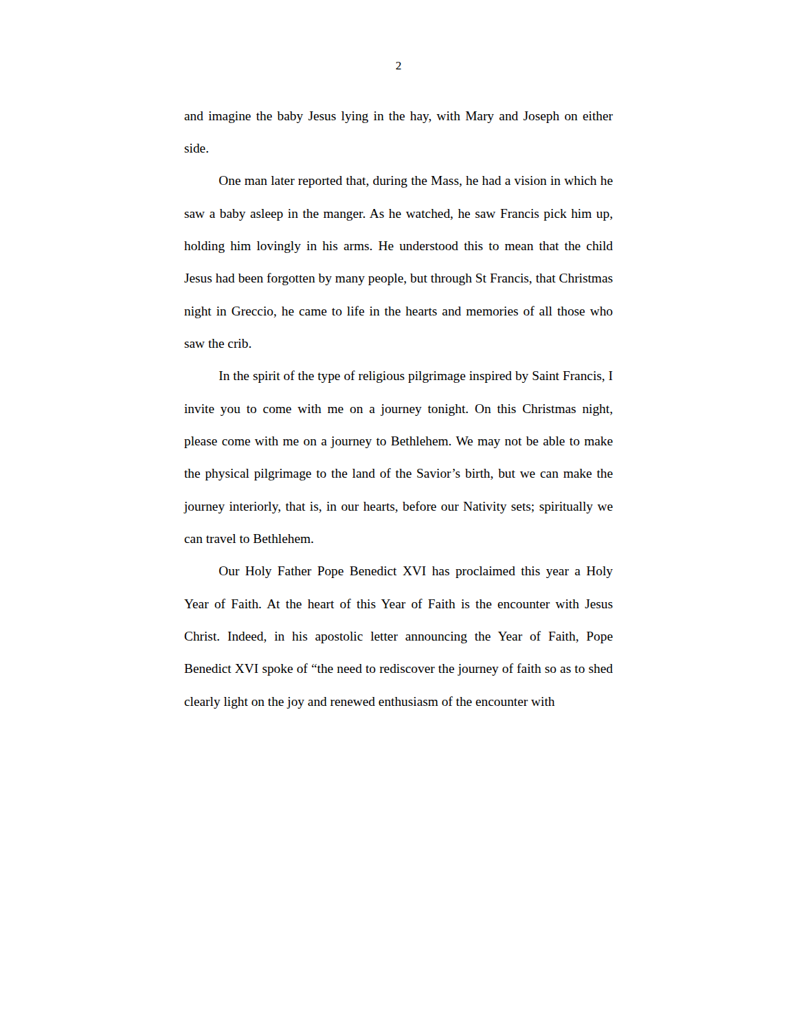2
and imagine the baby Jesus lying in the hay, with Mary and Joseph on either side.
One man later reported that, during the Mass, he had a vision in which he saw a baby asleep in the manger. As he watched, he saw Francis pick him up, holding him lovingly in his arms. He understood this to mean that the child Jesus had been forgotten by many people, but through St Francis, that Christmas night in Greccio, he came to life in the hearts and memories of all those who saw the crib.
In the spirit of the type of religious pilgrimage inspired by Saint Francis, I invite you to come with me on a journey tonight. On this Christmas night, please come with me on a journey to Bethlehem. We may not be able to make the physical pilgrimage to the land of the Savior’s birth, but we can make the journey interiorly, that is, in our hearts, before our Nativity sets; spiritually we can travel to Bethlehem.
Our Holy Father Pope Benedict XVI has proclaimed this year a Holy Year of Faith. At the heart of this Year of Faith is the encounter with Jesus Christ. Indeed, in his apostolic letter announcing the Year of Faith, Pope Benedict XVI spoke of “the need to rediscover the journey of faith so as to shed clearly light on the joy and renewed enthusiasm of the encounter with